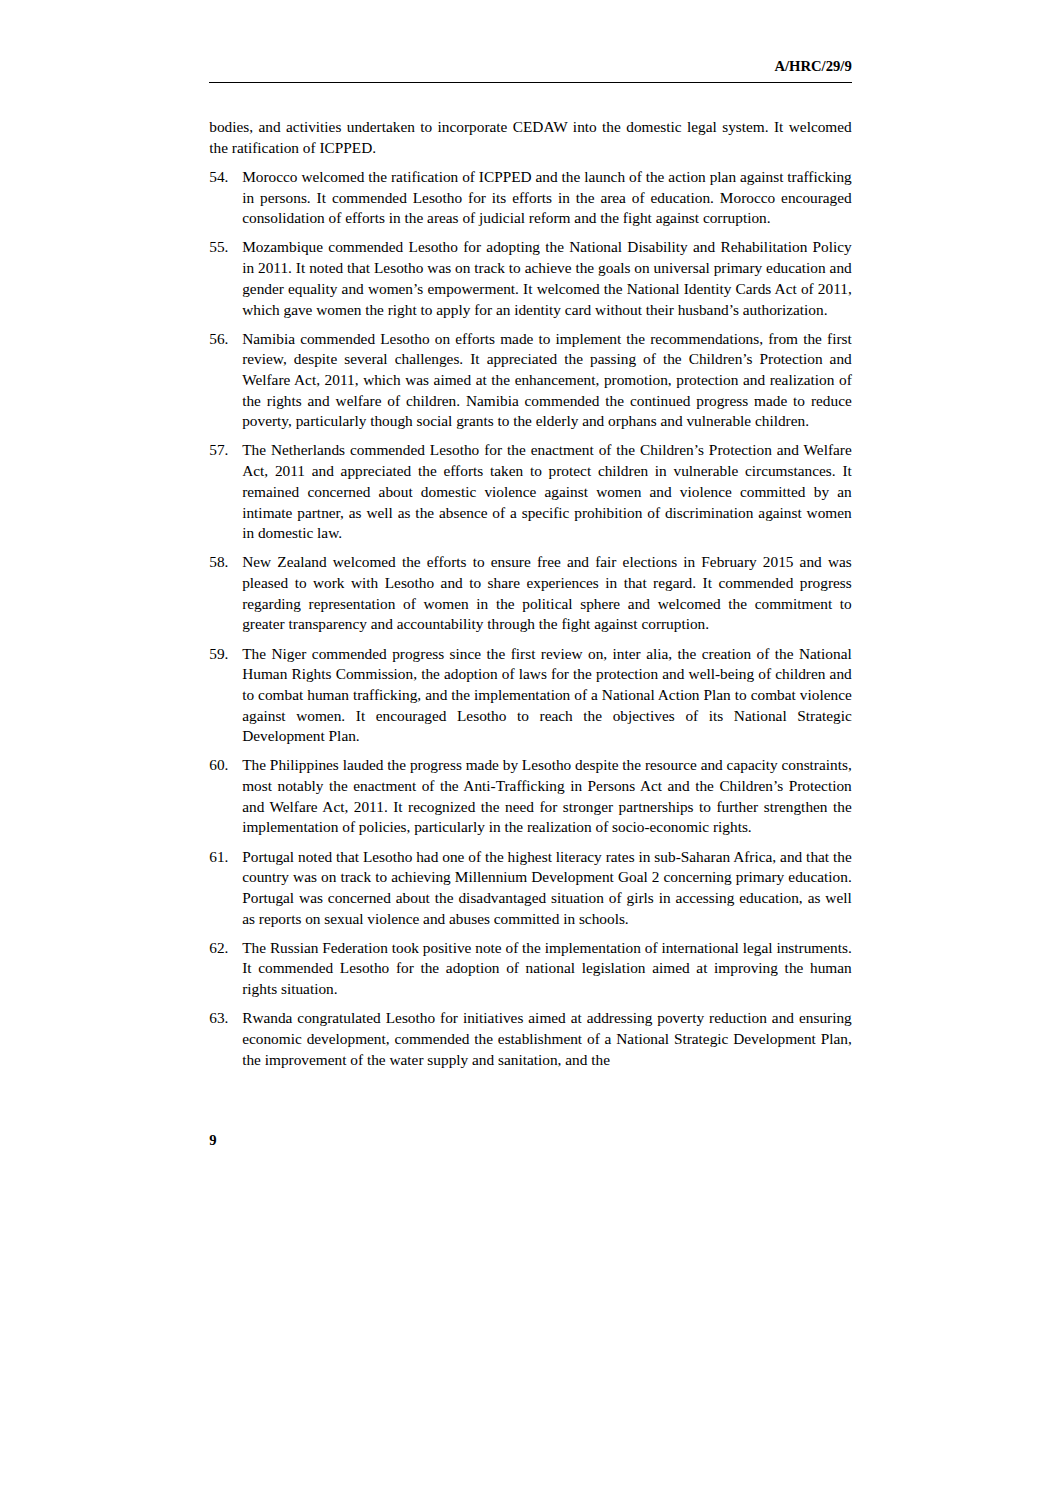A/HRC/29/9
bodies, and activities undertaken to incorporate CEDAW into the domestic legal system. It welcomed the ratification of ICPPED.
54.
Morocco welcomed the ratification of ICPPED and the launch of the action plan against trafficking in persons. It commended Lesotho for its efforts in the area of education. Morocco encouraged consolidation of efforts in the areas of judicial reform and the fight against corruption.
55.
Mozambique commended Lesotho for adopting the National Disability and Rehabilitation Policy in 2011. It noted that Lesotho was on track to achieve the goals on universal primary education and gender equality and women’s empowerment. It welcomed the National Identity Cards Act of 2011, which gave women the right to apply for an identity card without their husband’s authorization.
56.
Namibia commended Lesotho on efforts made to implement the recommendations, from the first review, despite several challenges. It appreciated the passing of the Children’s Protection and Welfare Act, 2011, which was aimed at the enhancement, promotion, protection and realization of the rights and welfare of children. Namibia commended the continued progress made to reduce poverty, particularly though social grants to the elderly and orphans and vulnerable children.
57.
The Netherlands commended Lesotho for the enactment of the Children’s Protection and Welfare Act, 2011 and appreciated the efforts taken to protect children in vulnerable circumstances. It remained concerned about domestic violence against women and violence committed by an intimate partner, as well as the absence of a specific prohibition of discrimination against women in domestic law.
58.
New Zealand welcomed the efforts to ensure free and fair elections in February 2015 and was pleased to work with Lesotho and to share experiences in that regard. It commended progress regarding representation of women in the political sphere and welcomed the commitment to greater transparency and accountability through the fight against corruption.
59.
The Niger commended progress since the first review on, inter alia, the creation of the National Human Rights Commission, the adoption of laws for the protection and well-being of children and to combat human trafficking, and the implementation of a National Action Plan to combat violence against women. It encouraged Lesotho to reach the objectives of its National Strategic Development Plan.
60.
The Philippines lauded the progress made by Lesotho despite the resource and capacity constraints, most notably the enactment of the Anti-Trafficking in Persons Act and the Children’s Protection and Welfare Act, 2011. It recognized the need for stronger partnerships to further strengthen the implementation of policies, particularly in the realization of socio-economic rights.
61.
Portugal noted that Lesotho had one of the highest literacy rates in sub-Saharan Africa, and that the country was on track to achieving Millennium Development Goal 2 concerning primary education. Portugal was concerned about the disadvantaged situation of girls in accessing education, as well as reports on sexual violence and abuses committed in schools.
62.
The Russian Federation took positive note of the implementation of international legal instruments. It commended Lesotho for the adoption of national legislation aimed at improving the human rights situation.
63.
Rwanda congratulated Lesotho for initiatives aimed at addressing poverty reduction and ensuring economic development, commended the establishment of a National Strategic Development Plan, the improvement of the water supply and sanitation, and the
9